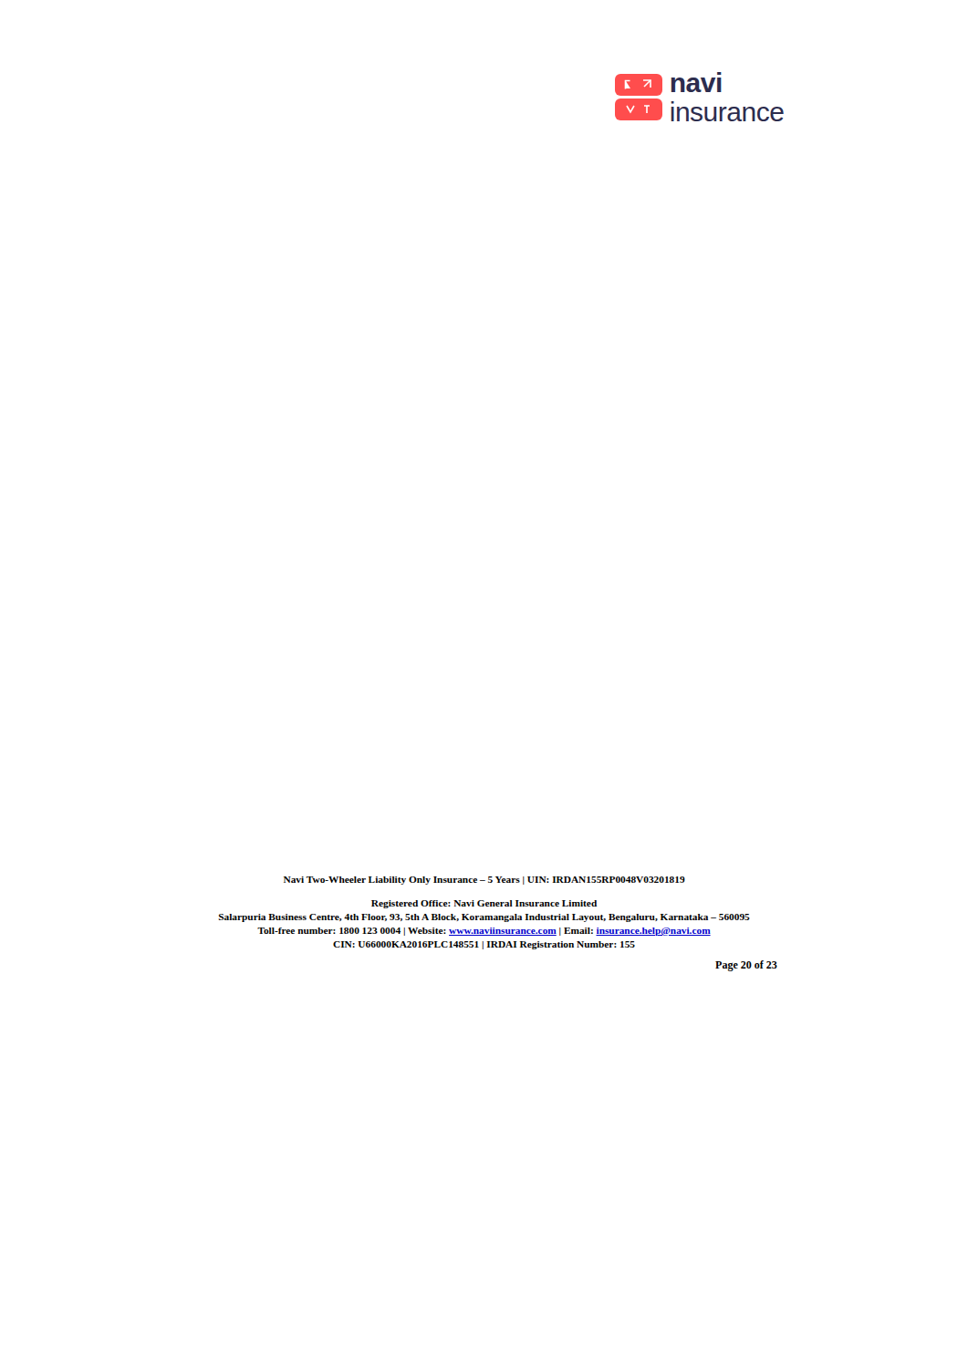navi insurance
Navi Two-Wheeler Liability Only Insurance – 5 Years | UIN: IRDAN155RP0048V03201819
Registered Office: Navi General Insurance Limited
Salarpuria Business Centre, 4th Floor, 93, 5th A Block, Koramangala Industrial Layout, Bengaluru, Karnataka – 560095
Toll-free number: 1800 123 0004 | Website: www.naviinsurance.com | Email: insurance.help@navi.com
CIN: U66000KA2016PLC148551 | IRDAI Registration Number: 155
Page 20 of 23